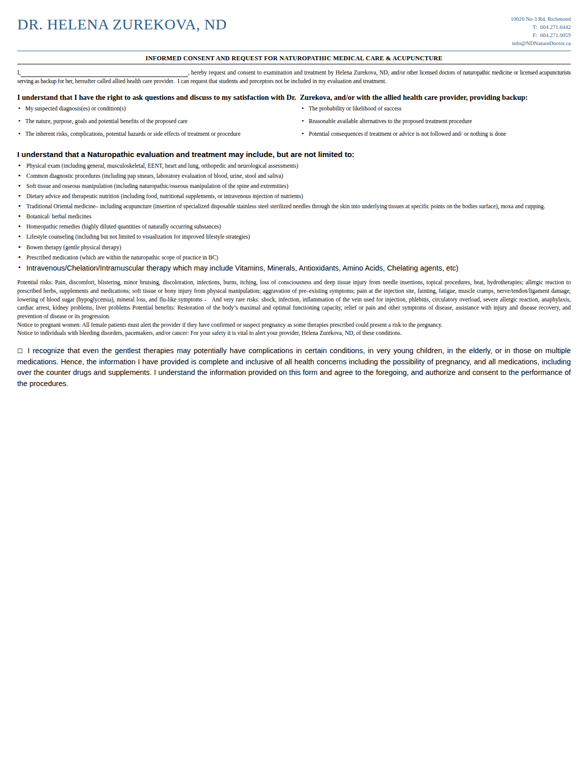DR. HELENA ZUREKOVA, ND
10020 No 3 Rd. Richmond
T: 604.271.6442
F: 604.271.0059
info@NDNatureDoctor.ca
INFORMED CONSENT AND REQUEST FOR NATUROPATHIC MEDICAL CARE & ACUPUNCTURE
I, , hereby request and consent to examination and treatment by Helena Zurekova, ND, and/or other licensed doctors of naturopathic medicine or licensed acupuncturists serving as backup for her, hereafter called allied health care provider. I can request that students and preceptors not be included in my evaluation and treatment.
I understand that I have the right to ask questions and discuss to my satisfaction with Dr. Zurekova, and/or with the allied health care provider, providing backup:
My suspected diagnosis(es) or condition(s)
The nature, purpose, goals and potential benefits of the proposed care
The inherent risks, complications, potential hazards or side effects of treatment or procedure
The probability or likelihood of success
Reasonable available alternatives to the proposed treatment procedure
Potential consequences if treatment or advice is not followed and/ or nothing is done
I understand that a Naturopathic evaluation and treatment may include, but are not limited to:
Physical exam (including general, musculoskeletal, EENT, heart and lung, orthopedic and neurological assessments)
Common diagnostic procedures (including pap smears, laboratory evaluation of blood, urine, stool and saliva)
Soft tissue and osseous manipulation (including naturopathic/osseous manipulation of the spine and extremities)
Dietary advice and therapeutic nutrition (including food, nutritional supplements, or intravenous injection of nutrients)
Traditional Oriental medicine– including acupuncture (insertion of specialized disposable stainless steel sterilized needles through the skin into underlying tissues at specific points on the bodies surface), moxa and cupping.
Botanical/ herbal medicines
Homeopathic remedies (highly diluted quantities of naturally occurring substances)
Lifestyle counseling (including but not limited to visualization for improved lifestyle strategies)
Bowen therapy (gentle physical therapy)
Prescribed medication (which are within the naturopathic scope of practice in BC)
Intravenous/Chelation/Intramuscular therapy which may include Vitamins, Minerals, Antioxidants, Amino Acids, Chelating agents, etc)
Potential risks: Pain, discomfort, blistering, minor bruising, discoloration, infections, burns, itching, loss of consciousness and deep tissue injury from needle insertions, topical procedures, heat, hydrotherapies; allergic reaction to prescribed herbs, supplements and medications; soft tissue or bony injury from physical manipulation; aggravation of pre–existing symptoms; pain at the injection site, fainting, fatigue, muscle cramps, nerve/tendon/ligament damage, lowering of blood sugar (hypoglycemia), mineral loss, and flu-like symptoms - And very rare risks: shock, infection, inflammation of the vein used for injection, phlebitis, circulatory overload, severe allergic reaction, anaphylaxis, cardiac arrest, kidney problems, liver problems Potential benefits: Restoration of the body’s maximal and optimal functioning capacity, relief or pain and other symptoms of disease, assistance with injury and disease recovery, and prevention of disease or its progression.
Notice to pregnant women: All female patients must alert the provider if they have confirmed or suspect pregnancy as some therapies prescribed could present a risk to the pregnancy.
Notice to individuals with bleeding disorders, pacemakers, and/or cancer: For your safety it is vital to alert your provider, Helena Zurekova, ND, of these conditions.
☐ I recognize that even the gentlest therapies may potentially have complications in certain conditions, in very young children, in the elderly, or in those on multiple medications. Hence, the information I have provided is complete and inclusive of all health concerns including the possibility of pregnancy, and all medications, including over the counter drugs and supplements. I understand the information provided on this form and agree to the foregoing, and authorize and consent to the performance of the procedures.